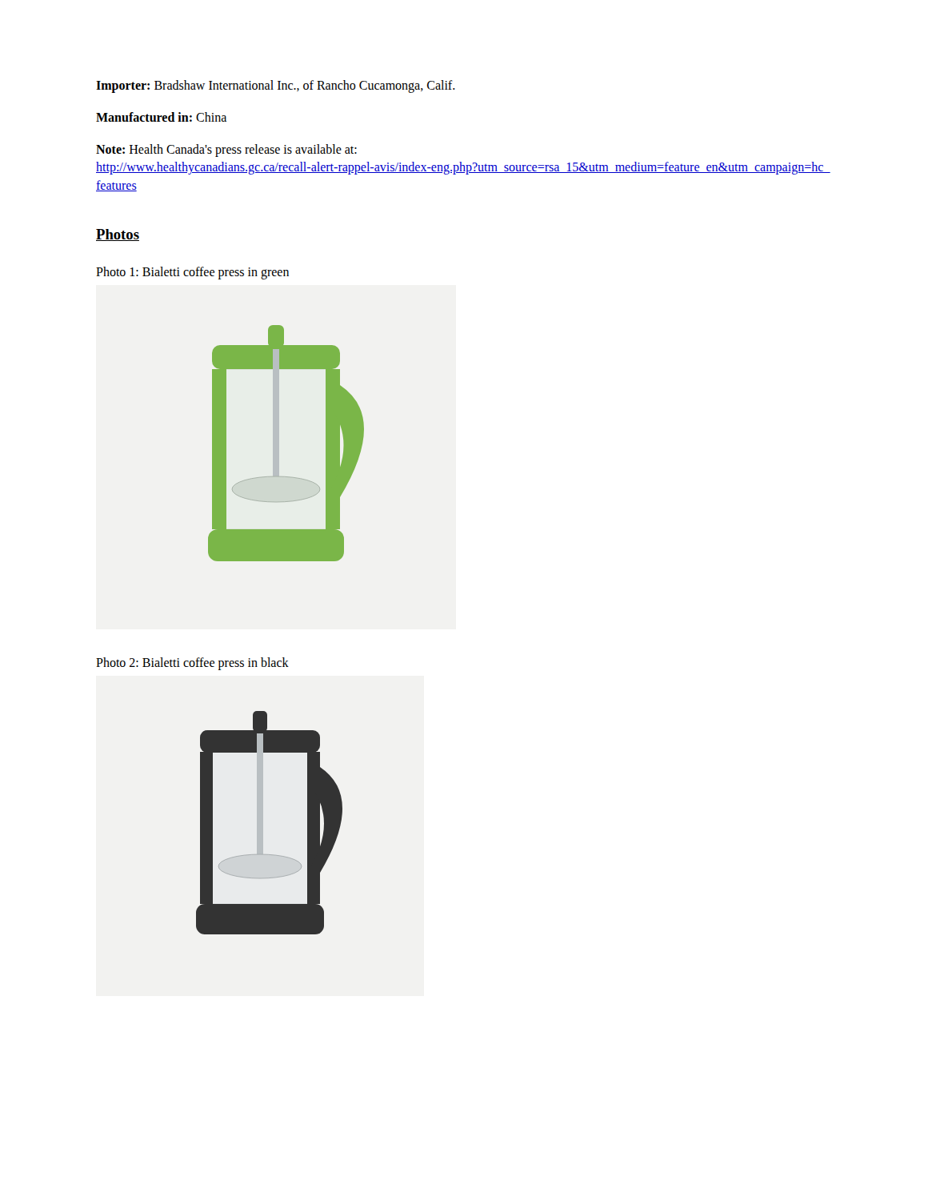Importer: Bradshaw International Inc., of Rancho Cucamonga, Calif.
Manufactured in: China
Note: Health Canada's press release is available at:
http://www.healthycanadians.gc.ca/recall-alert-rappel-avis/index-eng.php?utm_source=rsa_15&utm_medium=feature_en&utm_campaign=hc_features
Photos
Photo 1: Bialetti coffee press in green
Photo 2: Bialetti coffee press in black